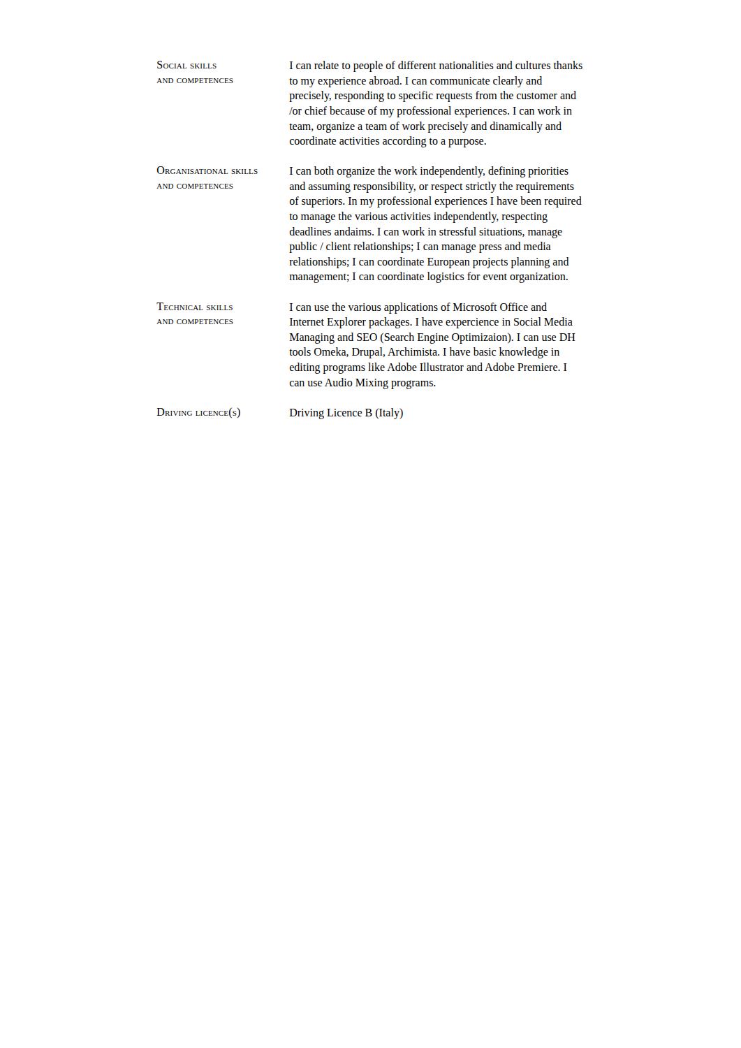| Social skills and competences | I can relate to people of different nationalities and cultures thanks to my experience abroad. I can communicate clearly and precisely, responding to specific requests from the customer and /or chief because of my professional experiences. I can work in team, organize a team of work precisely and dinamically and coordinate activities according to a purpose. |
| Organisational skills and competences | I can both organize the work independently, defining priorities and assuming responsibility, or respect strictly the requirements of superiors. In my professional experiences I have been required to manage the various activities independently, respecting deadlines andaims. I can work in stressful situations, manage public / client relationships; I can manage press and media relationships; I can coordinate European projects planning and management; I can coordinate logistics for event organization. |
| Technical skills and competences | I can use the various applications of Microsoft Office and Internet Explorer packages. I have expercience in Social Media Managing and SEO (Search Engine Optimizaion). I can use DH tools Omeka, Drupal, Archimista. I have basic knowledge in editing programs like Adobe Illustrator and Adobe Premiere. I can use Audio Mixing programs. |
| Driving licence(s) | Driving Licence B (Italy) |